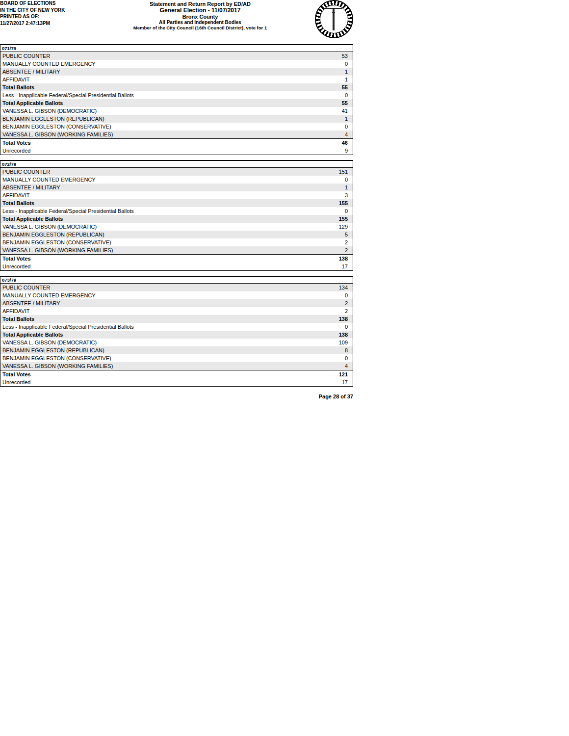BOARD OF ELECTIONS
IN THE CITY OF NEW YORK
PRINTED AS OF:
11/27/2017 2:47:13PM
Statement and Return Report by ED/AD
General Election - 11/07/2017
Bronx County
All Parties and Independent Bodies
Member of the City Council (16th Council District), vote for 1
071/79
| PUBLIC COUNTER | 53 |
| MANUALLY COUNTED EMERGENCY | 0 |
| ABSENTEE / MILITARY | 1 |
| AFFIDAVIT | 1 |
| Total Ballots | 55 |
| Less - Inapplicable Federal/Special Presidential Ballots | 0 |
| Total Applicable Ballots | 55 |
| VANESSA L. GIBSON (DEMOCRATIC) | 41 |
| BENJAMIN EGGLESTON (REPUBLICAN) | 1 |
| BENJAMIN EGGLESTON (CONSERVATIVE) | 0 |
| VANESSA L. GIBSON (WORKING FAMILIES) | 4 |
| Total Votes | 46 |
| Unrecorded | 9 |
072/79
| PUBLIC COUNTER | 151 |
| MANUALLY COUNTED EMERGENCY | 0 |
| ABSENTEE / MILITARY | 1 |
| AFFIDAVIT | 3 |
| Total Ballots | 155 |
| Less - Inapplicable Federal/Special Presidential Ballots | 0 |
| Total Applicable Ballots | 155 |
| VANESSA L. GIBSON (DEMOCRATIC) | 129 |
| BENJAMIN EGGLESTON (REPUBLICAN) | 5 |
| BENJAMIN EGGLESTON (CONSERVATIVE) | 2 |
| VANESSA L. GIBSON (WORKING FAMILIES) | 2 |
| Total Votes | 138 |
| Unrecorded | 17 |
073/79
| PUBLIC COUNTER | 134 |
| MANUALLY COUNTED EMERGENCY | 0 |
| ABSENTEE / MILITARY | 2 |
| AFFIDAVIT | 2 |
| Total Ballots | 138 |
| Less - Inapplicable Federal/Special Presidential Ballots | 0 |
| Total Applicable Ballots | 138 |
| VANESSA L. GIBSON (DEMOCRATIC) | 109 |
| BENJAMIN EGGLESTON (REPUBLICAN) | 8 |
| BENJAMIN EGGLESTON (CONSERVATIVE) | 0 |
| VANESSA L. GIBSON (WORKING FAMILIES) | 4 |
| Total Votes | 121 |
| Unrecorded | 17 |
Page 28 of 37